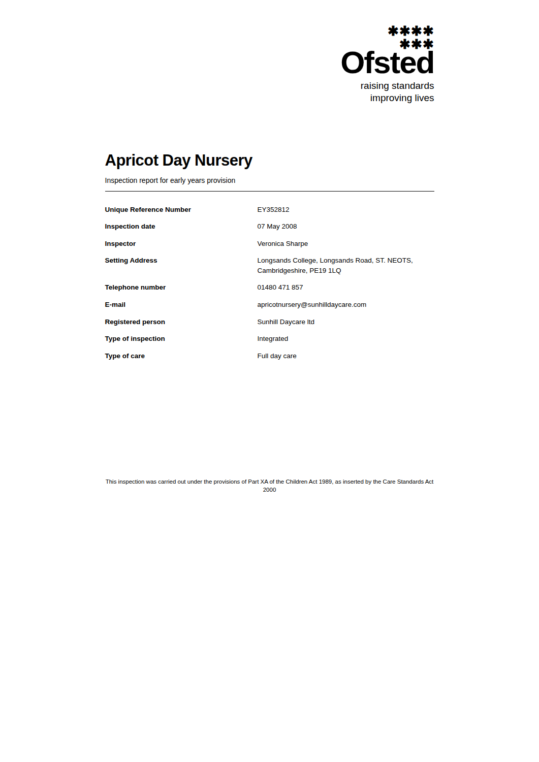✱✱✱✱
✱✱✱
Ofsted
raising standards
improving lives
Apricot Day Nursery
Inspection report for early years provision
| Unique Reference Number | EY352812 |
| Inspection date | 07 May 2008 |
| Inspector | Veronica Sharpe |
| Setting Address | Longsands College, Longsands Road, ST. NEOTS, Cambridgeshire, PE19 1LQ |
| Telephone number | 01480 471 857 |
| E-mail | apricotnursery@sunhilldaycare.com |
| Registered person | Sunhill Daycare ltd |
| Type of inspection | Integrated |
| Type of care | Full day care |
This inspection was carried out under the provisions of Part XA of the Children Act 1989, as inserted by the Care Standards Act 2000